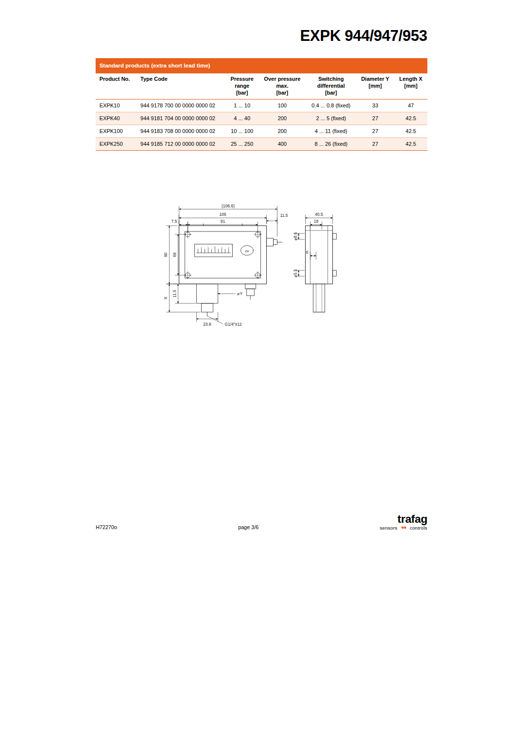EXPK 944/947/953
Standard products (extra short lead time)
| Product No. | Type Code | Pressure range [bar] | Over pressure max. [bar] | Switching differential [bar] | Diameter Y [mm] | Length X [mm] |
| --- | --- | --- | --- | --- | --- | --- |
| EXPK10 | 944 9178 700 00 0000 0000 02 | 1 ... 10 | 100 | 0.4 ... 0.8 (fixed) | 33 | 47 |
| EXPK40 | 944 9181 704 00 0000 0000 02 | 4 ... 40 | 200 | 2 ... 5 (fixed) | 27 | 42.5 |
| EXPK100 | 944 9183 708 00 0000 0000 02 | 10 ... 100 | 200 | 4 ... 11 (fixed) | 27 | 42.5 |
| EXPK250 | 944 9185 712 00 0000 0000 02 | 25 ... 250 | 400 | 8 ... 26 (fixed) | 27 | 42.5 |
εx (106.6) 106 11.5 91 7.5 90 69 X 11.5 23.6 ⌀Y G1/4"x12 40.5 18 6 ⌀8.6 ⌀5.5
H72270o
page 3/6
trafag
sensors ●● controls